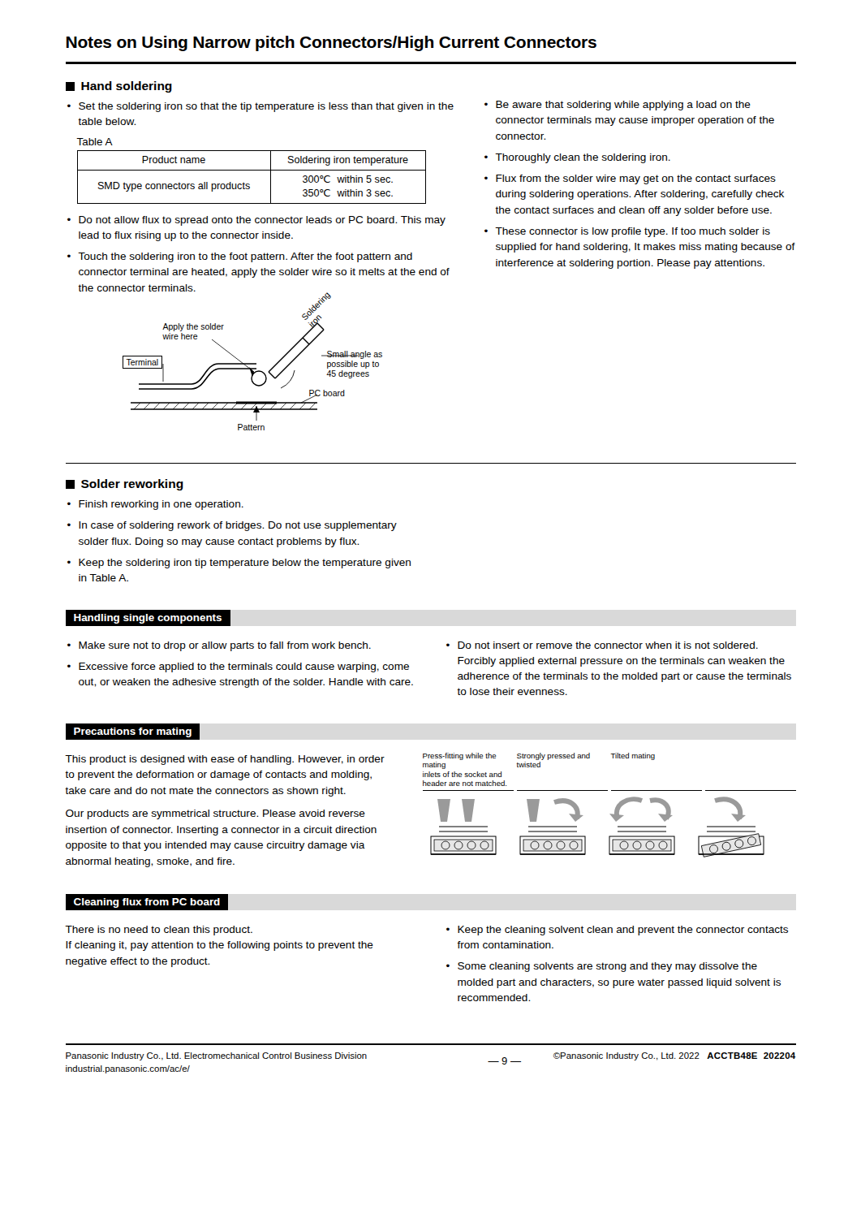Notes on Using Narrow pitch Connectors/High Current Connectors
Hand soldering
Set the soldering iron so that the tip temperature is less than that given in the table below.
Table A
| Product name | Soldering iron temperature |
| --- | --- |
| SMD type connectors all products | 300℃ within 5 sec. 350℃ within 3 sec. |
Do not allow flux to spread onto the connector leads or PC board. This may lead to flux rising up to the connector inside.
Touch the soldering iron to the foot pattern. After the foot pattern and connector terminal are heated, apply the solder wire so it melts at the end of the connector terminals.
Apply the solder
wire here
Terminal
Soldering
iron
Small angle as
possible up to
45 degrees
PC board
Pattern
Be aware that soldering while applying a load on the connector terminals may cause improper operation of the connector.
Thoroughly clean the soldering iron.
Flux from the solder wire may get on the contact surfaces during soldering operations. After soldering, carefully check the contact surfaces and clean off any solder before use.
These connector is low profile type. If too much solder is supplied for hand soldering, It makes miss mating because of interference at soldering portion. Please pay attentions.
Solder reworking
Finish reworking in one operation.
In case of soldering rework of bridges. Do not use supplementary solder flux. Doing so may cause contact problems by flux.
Keep the soldering iron tip temperature below the temperature given in Table A.
Handling single components
Make sure not to drop or allow parts to fall from work bench.
Excessive force applied to the terminals could cause warping, come out, or weaken the adhesive strength of the solder. Handle with care.
Do not insert or remove the connector when it is not soldered. Forcibly applied external pressure on the terminals can weaken the adherence of the terminals to the molded part or cause the terminals to lose their evenness.
Precautions for mating
This product is designed with ease of handling. However, in order to prevent the deformation or damage of contacts and molding, take care and do not mate the connectors as shown right.
Our products are symmetrical structure. Please avoid reverse insertion of connector. Inserting a connector in a circuit direction opposite to that you intended may cause circuitry damage via abnormal heating, smoke, and fire.
Press-fitting while the mating
inlets of the socket and
header are not matched.
Strongly pressed and
twisted
Tilted mating
Cleaning flux from PC board
There is no need to clean this product.
If cleaning it, pay attention to the following points to prevent the negative effect to the product.
Keep the cleaning solvent clean and prevent the connector contacts from contamination.
Some cleaning solvents are strong and they may dissolve the molded part and characters, so pure water passed liquid solvent is recommended.
Panasonic Industry Co., Ltd. Electromechanical Control Business Division
industrial.panasonic.com/ac/e/
— 9 —
©Panasonic Industry Co., Ltd. 2022 ACCTB48E 202204